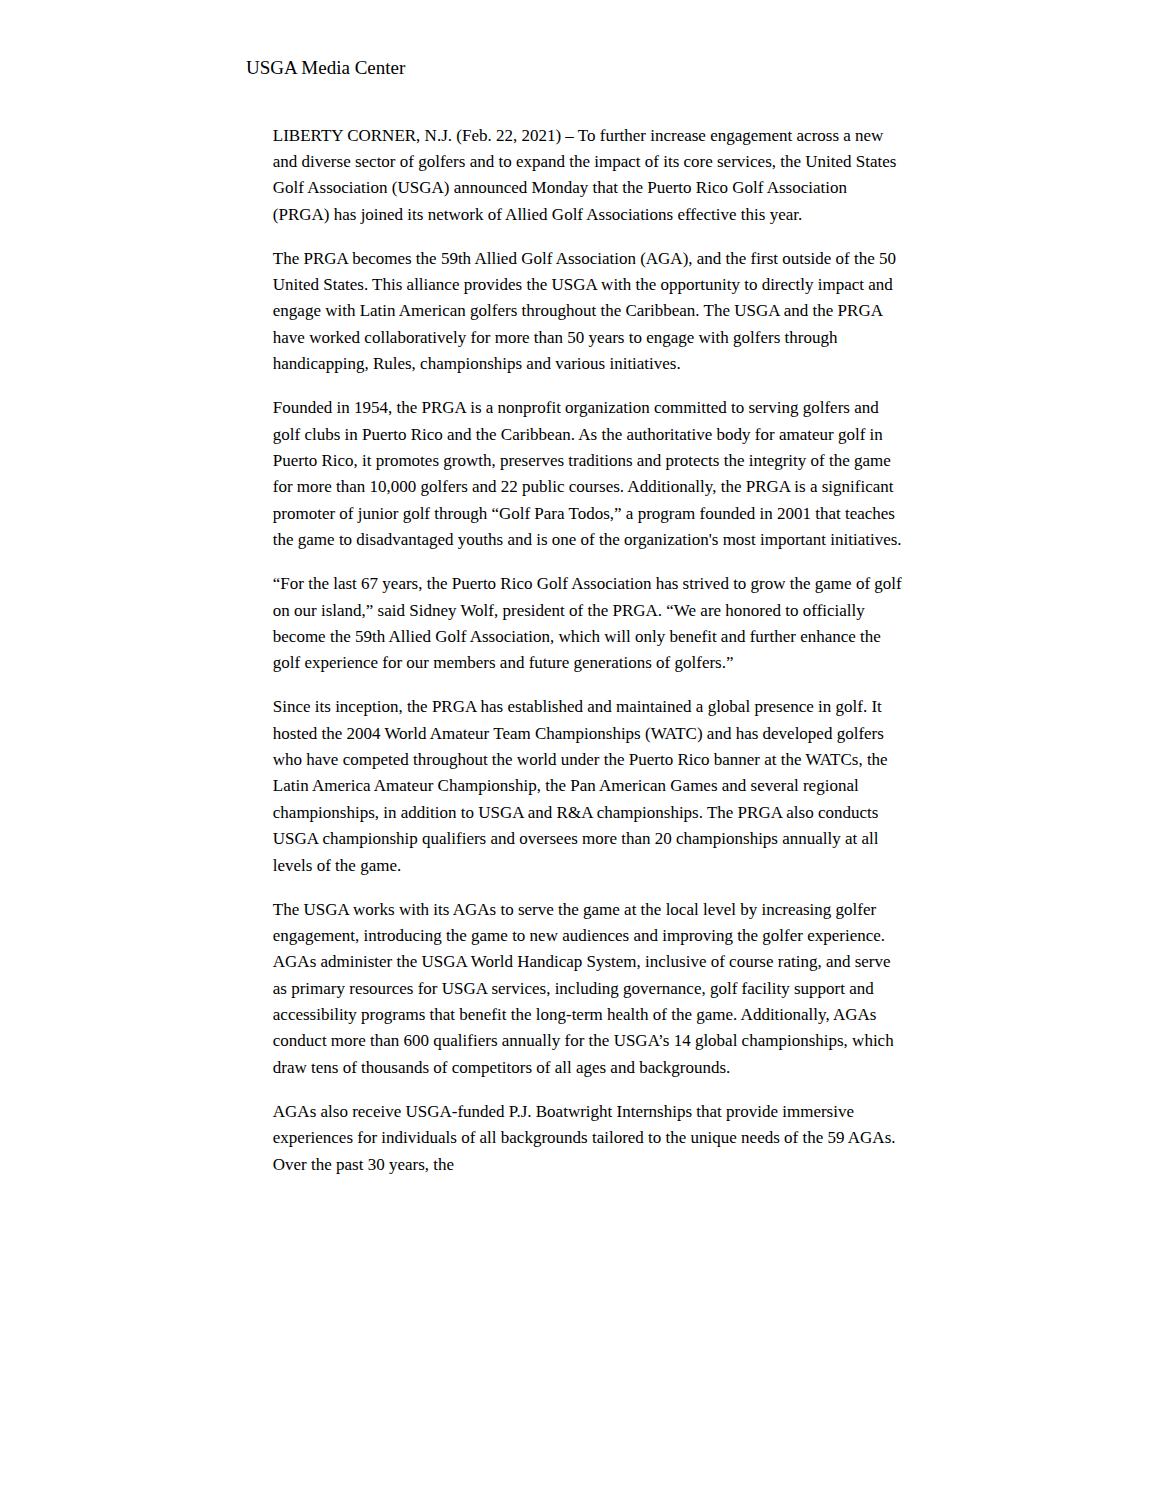USGA Media Center
LIBERTY CORNER, N.J. (Feb. 22, 2021) – To further increase engagement across a new and diverse sector of golfers and to expand the impact of its core services, the United States Golf Association (USGA) announced Monday that the Puerto Rico Golf Association (PRGA) has joined its network of Allied Golf Associations effective this year.
The PRGA becomes the 59th Allied Golf Association (AGA), and the first outside of the 50 United States. This alliance provides the USGA with the opportunity to directly impact and engage with Latin American golfers throughout the Caribbean. The USGA and the PRGA have worked collaboratively for more than 50 years to engage with golfers through handicapping, Rules, championships and various initiatives.
Founded in 1954, the PRGA is a nonprofit organization committed to serving golfers and golf clubs in Puerto Rico and the Caribbean. As the authoritative body for amateur golf in Puerto Rico, it promotes growth, preserves traditions and protects the integrity of the game for more than 10,000 golfers and 22 public courses. Additionally, the PRGA is a significant promoter of junior golf through “Golf Para Todos,” a program founded in 2001 that teaches the game to disadvantaged youths and is one of the organization's most important initiatives.
“For the last 67 years, the Puerto Rico Golf Association has strived to grow the game of golf on our island,” said Sidney Wolf, president of the PRGA. “We are honored to officially become the 59th Allied Golf Association, which will only benefit and further enhance the golf experience for our members and future generations of golfers.”
Since its inception, the PRGA has established and maintained a global presence in golf. It hosted the 2004 World Amateur Team Championships (WATC) and has developed golfers who have competed throughout the world under the Puerto Rico banner at the WATCs, the Latin America Amateur Championship, the Pan American Games and several regional championships, in addition to USGA and R&A championships. The PRGA also conducts USGA championship qualifiers and oversees more than 20 championships annually at all levels of the game.
The USGA works with its AGAs to serve the game at the local level by increasing golfer engagement, introducing the game to new audiences and improving the golfer experience. AGAs administer the USGA World Handicap System, inclusive of course rating, and serve as primary resources for USGA services, including governance, golf facility support and accessibility programs that benefit the long-term health of the game. Additionally, AGAs conduct more than 600 qualifiers annually for the USGA’s 14 global championships, which draw tens of thousands of competitors of all ages and backgrounds.
AGAs also receive USGA-funded P.J. Boatwright Internships that provide immersive experiences for individuals of all backgrounds tailored to the unique needs of the 59 AGAs. Over the past 30 years, the